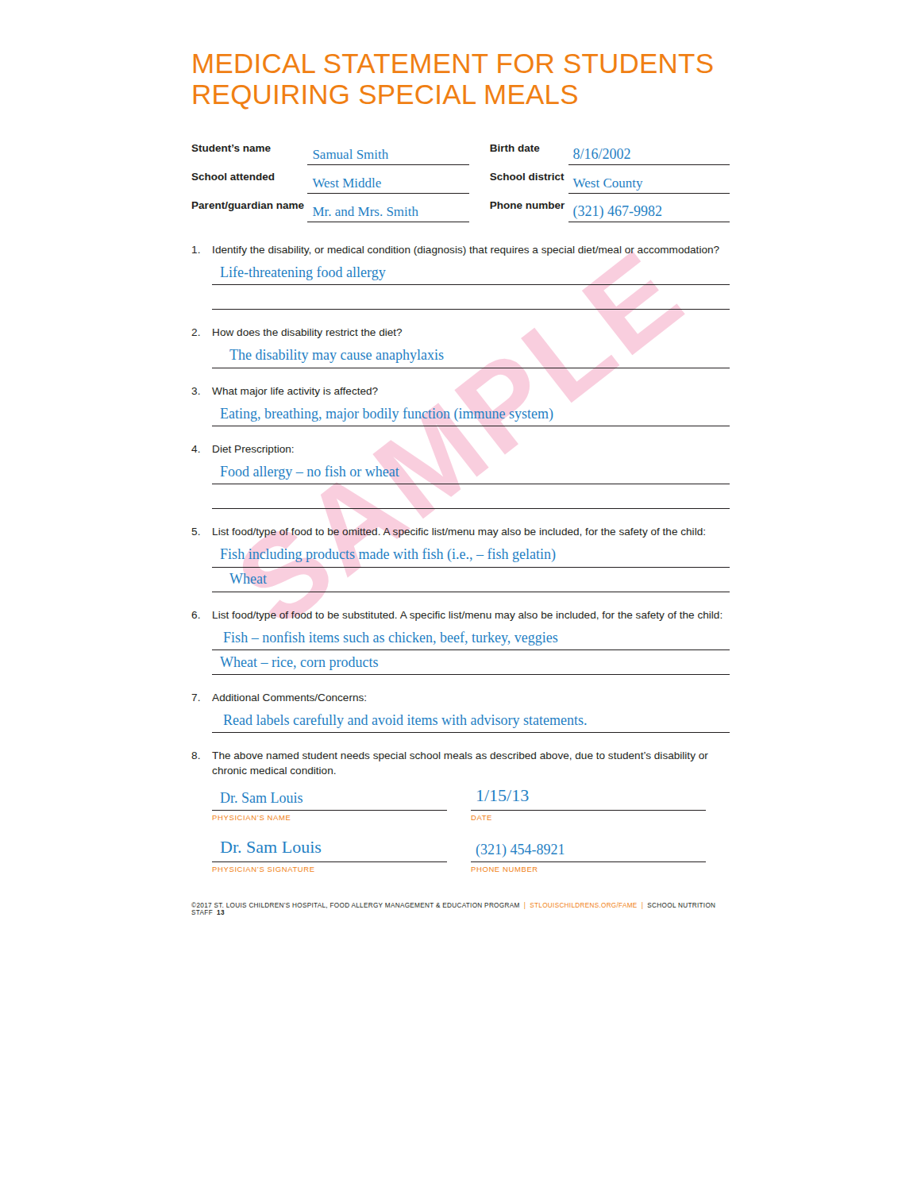SAMPLE
MEDICAL STATEMENT FOR STUDENTS
REQUIRING SPECIAL MEALS
| Student’s name | Samual Smith | | Birth date | 8/16/2002 |
| School attended | West Middle | | School district | West County |
| Parent/guardian name | Mr. and Mrs. Smith | | Phone number | (321) 467-9982 |
Identify the disability, or medical condition (diagnosis) that requires a special diet/meal or accommodation?
Life-threatening food allergy
How does the disability restrict the diet?
The disability may cause anaphylaxis
What major life activity is affected?
Eating, breathing, major bodily function (immune system)
Diet Prescription:
Food allergy – no fish or wheat
List food/type of food to be omitted. A specific list/menu may also be included, for the safety of the child:
Fish including products made with fish (i.e., – fish gelatin)
Wheat
List food/type of food to be substituted. A specific list/menu may also be included, for the safety of the child:
Fish – nonfish items such as chicken, beef, turkey, veggies
Wheat – rice, corn products
Additional Comments/Concerns:
Read labels carefully and avoid items with advisory statements.
The above named student needs special school meals as described above, due to student’s disability or chronic medical condition.
| Dr. Sam Louis Physician’s name | 1/15/13 Date |
| Dr. Sam Louis Physician’s signature | (321) 454-8921 Phone number |
©2017 St. Louis Children’s Hospital, Food Allergy Management & Education Program | stlouischildrens.org/fame | School Nutrition Staff 13